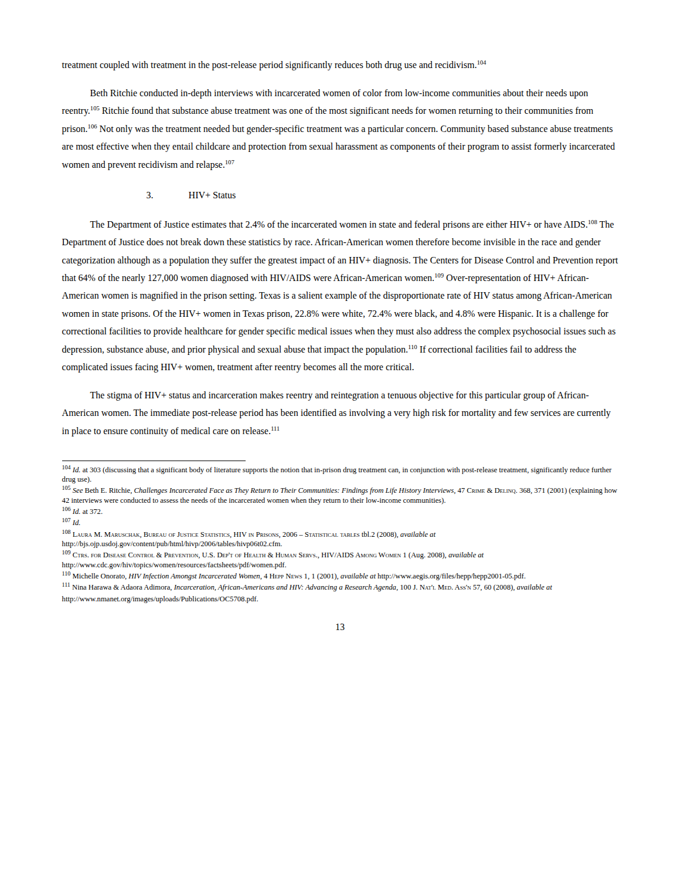treatment coupled with treatment in the post-release period significantly reduces both drug use and recidivism.104
Beth Ritchie conducted in-depth interviews with incarcerated women of color from low-income communities about their needs upon reentry.105 Ritchie found that substance abuse treatment was one of the most significant needs for women returning to their communities from prison.106 Not only was the treatment needed but gender-specific treatment was a particular concern. Community based substance abuse treatments are most effective when they entail childcare and protection from sexual harassment as components of their program to assist formerly incarcerated women and prevent recidivism and relapse.107
3. HIV+ Status
The Department of Justice estimates that 2.4% of the incarcerated women in state and federal prisons are either HIV+ or have AIDS.108 The Department of Justice does not break down these statistics by race. African-American women therefore become invisible in the race and gender categorization although as a population they suffer the greatest impact of an HIV+ diagnosis. The Centers for Disease Control and Prevention report that 64% of the nearly 127,000 women diagnosed with HIV/AIDS were African-American women.109 Over-representation of HIV+ African-American women is magnified in the prison setting. Texas is a salient example of the disproportionate rate of HIV status among African-American women in state prisons. Of the HIV+ women in Texas prison, 22.8% were white, 72.4% were black, and 4.8% were Hispanic. It is a challenge for correctional facilities to provide healthcare for gender specific medical issues when they must also address the complex psychosocial issues such as depression, substance abuse, and prior physical and sexual abuse that impact the population.110 If correctional facilities fail to address the complicated issues facing HIV+ women, treatment after reentry becomes all the more critical.
The stigma of HIV+ status and incarceration makes reentry and reintegration a tenuous objective for this particular group of African-American women. The immediate post-release period has been identified as involving a very high risk for mortality and few services are currently in place to ensure continuity of medical care on release.111
104 Id. at 303 (discussing that a significant body of literature supports the notion that in-prison drug treatment can, in conjunction with post-release treatment, significantly reduce further drug use).
105 See Beth E. Ritchie, Challenges Incarcerated Face as They Return to Their Communities: Findings from Life History Interviews, 47 Crime & Delinq. 368, 371 (2001) (explaining how 42 interviews were conducted to assess the needs of the incarcerated women when they return to their low-income communities).
106 Id. at 372.
107 Id.
108 Laura M. Maruschak, Bureau of Justice Statistics, HIV in Prisons, 2006 – Statistical tables tbl.2 (2008), available at http://bjs.ojp.usdoj.gov/content/pub/html/hivp/2006/tables/hivp06t02.cfm.
109 Ctrs. for Disease Control & Prevention, U.S. Dep't of Health & Human Servs., HIV/AIDS Among Women 1 (Aug. 2008), available at http://www.cdc.gov/hiv/topics/women/resources/factsheets/pdf/women.pdf.
110 Michelle Onorato, HIV Infection Amongst Incarcerated Women, 4 Hepp News 1, 1 (2001), available at http://www.aegis.org/files/hepp/hepp2001-05.pdf.
111 Nina Harawa & Adaora Adimora, Incarceration, African-Americans and HIV: Advancing a Research Agenda, 100 J. Nat'l Med. Ass'n 57, 60 (2008), available at
http://www.nmanet.org/images/uploads/Publications/OC5708.pdf.
13